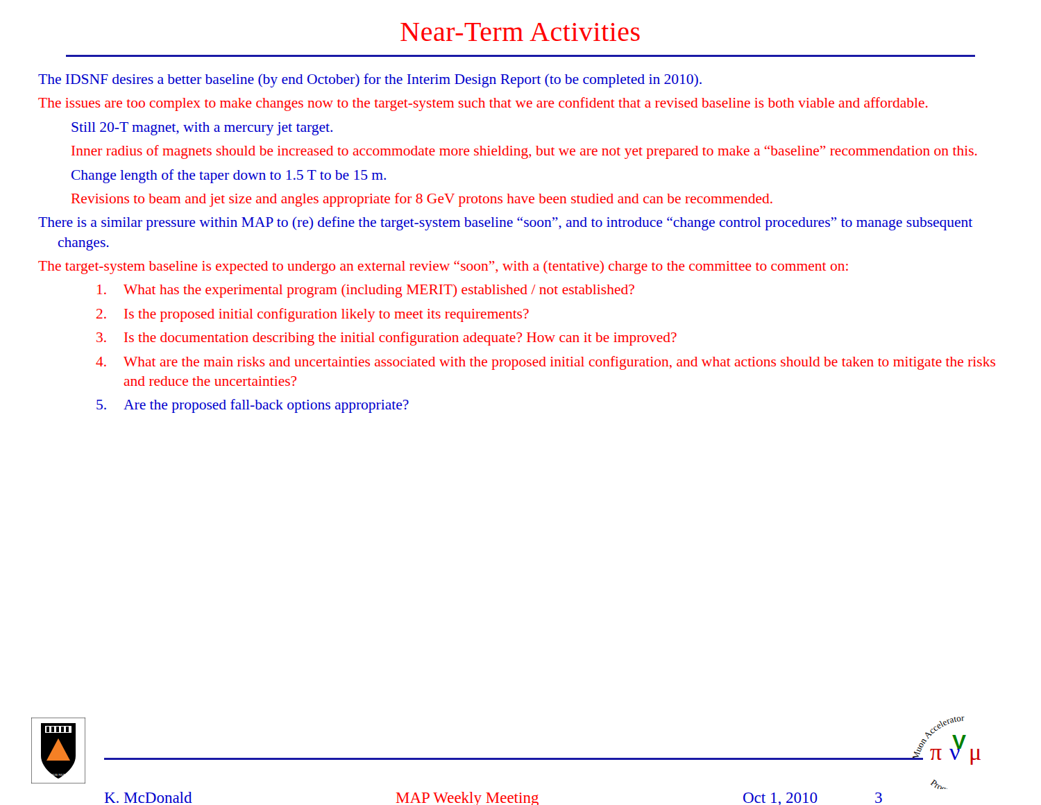Near-Term Activities
The IDSNF desires a better baseline (by end October) for the Interim Design Report (to be completed in 2010).
The issues are too complex to make changes now to the target-system such that we are confident that a revised baseline is both viable and affordable.
Still 20-T magnet, with a mercury jet target.
Inner radius of magnets should be increased to accommodate more shielding, but we are not yet prepared to make a “baseline” recommendation on this.
Change length of the taper down to 1.5 T to be 15 m.
Revisions to beam and jet size and angles appropriate for 8 GeV protons have been studied and can be recommended.
There is a similar pressure within MAP to (re) define the target-system baseline “soon”, and to introduce “change control procedures” to manage subsequent changes.
The target-system baseline is expected to undergo an external review “soon”, with a (tentative) charge to the committee to comment on:
What has the experimental program (including MERIT) established / not established?
Is the proposed initial configuration likely to meet its requirements?
Is the documentation describing the initial configuration adequate? How can it be improved?
What are the main risks and uncertainties associated with the proposed initial configuration, and what actions should be taken to mitigate the risks and reduce the uncertainties?
Are the proposed fall-back options appropriate?
DEI SUB NUMINE
Muon Accelerator Program π ν μ V
K. McDonald MAP Weekly Meeting Oct 1, 2010 3